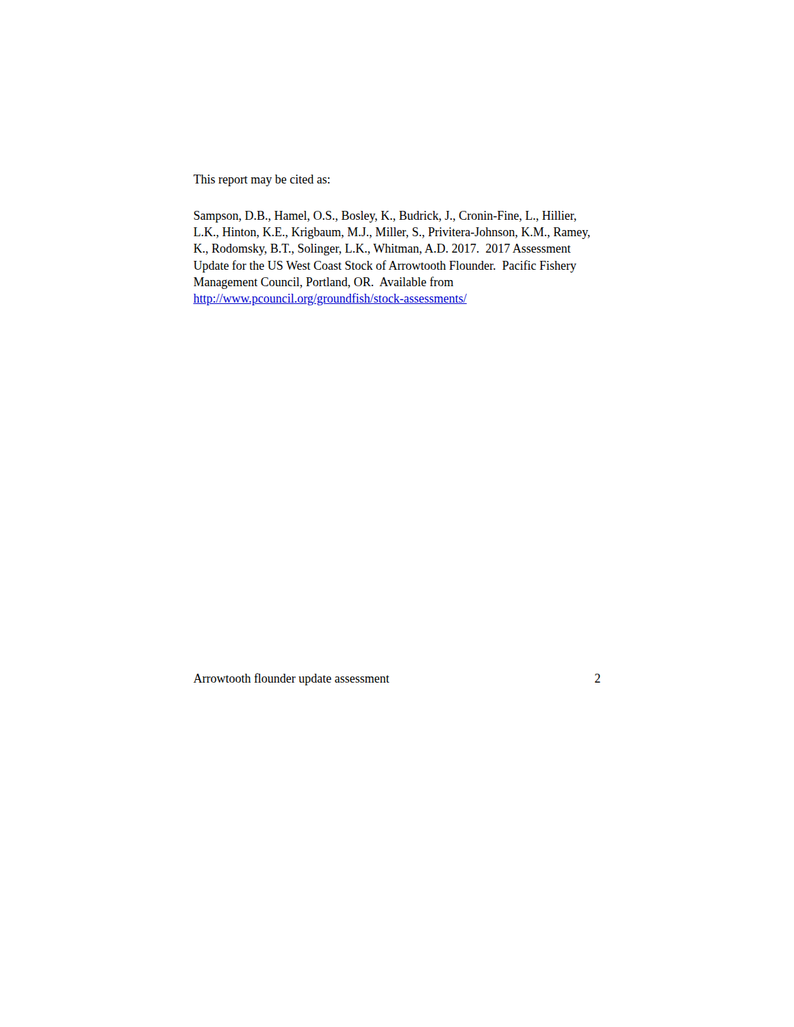This report may be cited as:
Sampson, D.B., Hamel, O.S., Bosley, K., Budrick, J., Cronin-Fine, L., Hillier, L.K., Hinton, K.E., Krigbaum, M.J., Miller, S., Privitera-Johnson, K.M., Ramey, K., Rodomsky, B.T., Solinger, L.K., Whitman, A.D. 2017. 2017 Assessment Update for the US West Coast Stock of Arrowtooth Flounder. Pacific Fishery Management Council, Portland, OR. Available from http://www.pcouncil.org/groundfish/stock-assessments/
Arrowtooth flounder update assessment 2